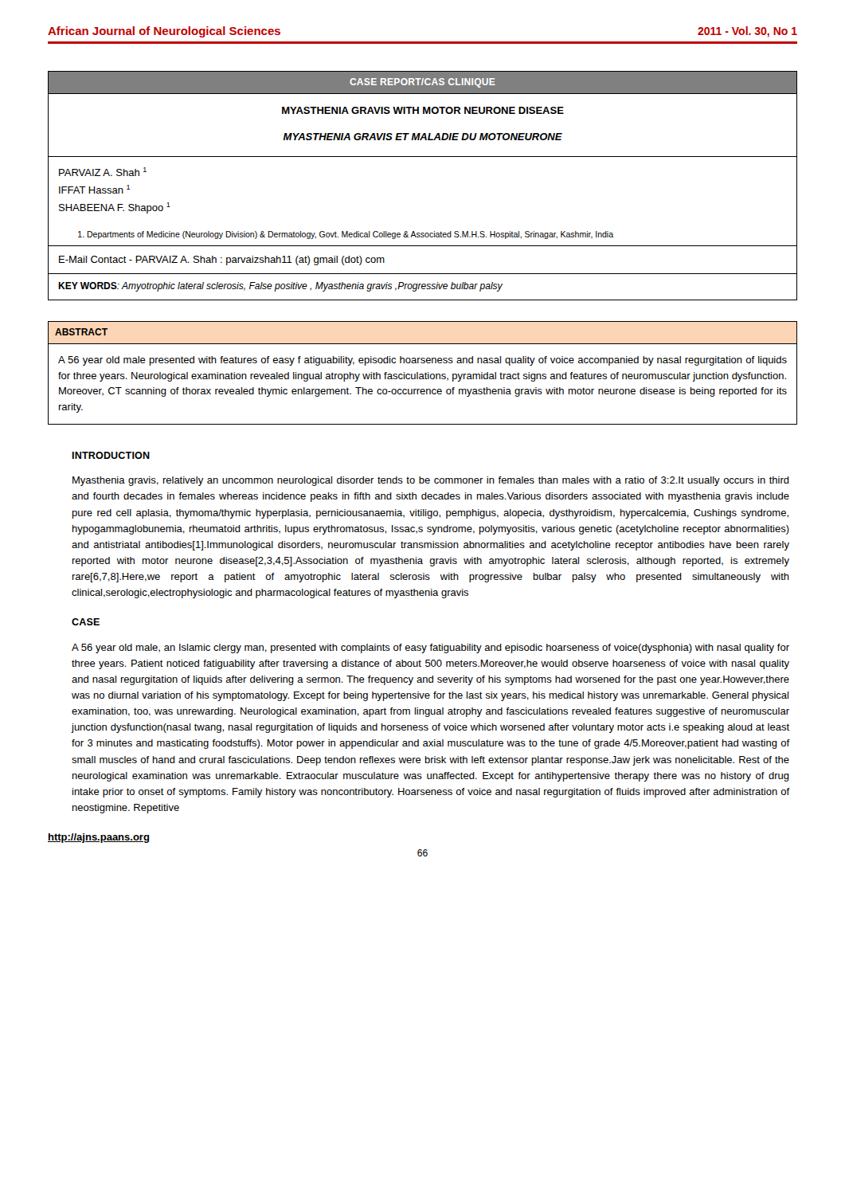African Journal of Neurological Sciences 2011 - Vol. 30, No 1
CASE REPORT/CAS CLINIQUE
MYASTHENIA GRAVIS WITH MOTOR NEURONE DISEASE
MYASTHENIA GRAVIS ET MALADIE DU MOTONEURONE
PARVAIZ A. Shah 1
IFFAT Hassan 1
SHABEENA F. Shapoo 1
Departments of Medicine (Neurology Division) & Dermatology, Govt. Medical College & Associated S.M.H.S. Hospital, Srinagar, Kashmir, India
E-Mail Contact - PARVAIZ A. Shah : parvaizshah11 (at) gmail (dot) com
KEY WORDS: Amyotrophic lateral sclerosis, False positive , Myasthenia gravis ,Progressive bulbar palsy
ABSTRACT
A 56 year old male presented with features of easy f atiguability, episodic hoarseness and nasal quality of voice accompanied by nasal regurgitation of liquids for three years. Neurological examination revealed lingual atrophy with fasciculations, pyramidal tract signs and features of neuromuscular junction dysfunction. Moreover, CT scanning of thorax revealed thymic enlargement. The co-occurrence of myasthenia gravis with motor neurone disease is being reported for its rarity.
INTRODUCTION
Myasthenia gravis, relatively an uncommon neurological disorder tends to be commoner in females than males with a ratio of 3:2.It usually occurs in third and fourth decades in females whereas incidence peaks in fifth and sixth decades in males.Various disorders associated with myasthenia gravis include pure red cell aplasia, thymoma/thymic hyperplasia, perniciousanaemia, vitiligo, pemphigus, alopecia, dysthyroidism, hypercalcemia, Cushings syndrome, hypogammaglobunemia, rheumatoid arthritis, lupus erythromatosus, Issac,s syndrome, polymyositis, various genetic (acetylcholine receptor abnormalities) and antistriatal antibodies[1].Immunological disorders, neuromuscular transmission abnormalities and acetylcholine receptor antibodies have been rarely reported with motor neurone disease[2,3,4,5].Association of myasthenia gravis with amyotrophic lateral sclerosis, although reported, is extremely rare[6,7,8].Here,we report a patient of amyotrophic lateral sclerosis with progressive bulbar palsy who presented simultaneously with clinical,serologic,electrophysiologic and pharmacological features of myasthenia gravis
CASE
A 56 year old male, an Islamic clergy man, presented with complaints of easy fatiguability and episodic hoarseness of voice(dysphonia) with nasal quality for three years. Patient noticed fatiguability after traversing a distance of about 500 meters.Moreover,he would observe hoarseness of voice with nasal quality and nasal regurgitation of liquids after delivering a sermon. The frequency and severity of his symptoms had worsened for the past one year.However,there was no diurnal variation of his symptomatology. Except for being hypertensive for the last six years, his medical history was unremarkable. General physical examination, too, was unrewarding. Neurological examination, apart from lingual atrophy and fasciculations revealed features suggestive of neuromuscular junction dysfunction(nasal twang, nasal regurgitation of liquids and horseness of voice which worsened after voluntary motor acts i.e speaking aloud at least for 3 minutes and masticating foodstuffs). Motor power in appendicular and axial musculature was to the tune of grade 4/5.Moreover,patient had wasting of small muscles of hand and crural fasciculations. Deep tendon reflexes were brisk with left extensor plantar response.Jaw jerk was nonelicitable. Rest of the neurological examination was unremarkable. Extraocular musculature was unaffected. Except for antihypertensive therapy there was no history of drug intake prior to onset of symptoms. Family history was noncontributory. Hoarseness of voice and nasal regurgitation of fluids improved after administration of neostigmine. Repetitive
http://ajns.paans.org
66